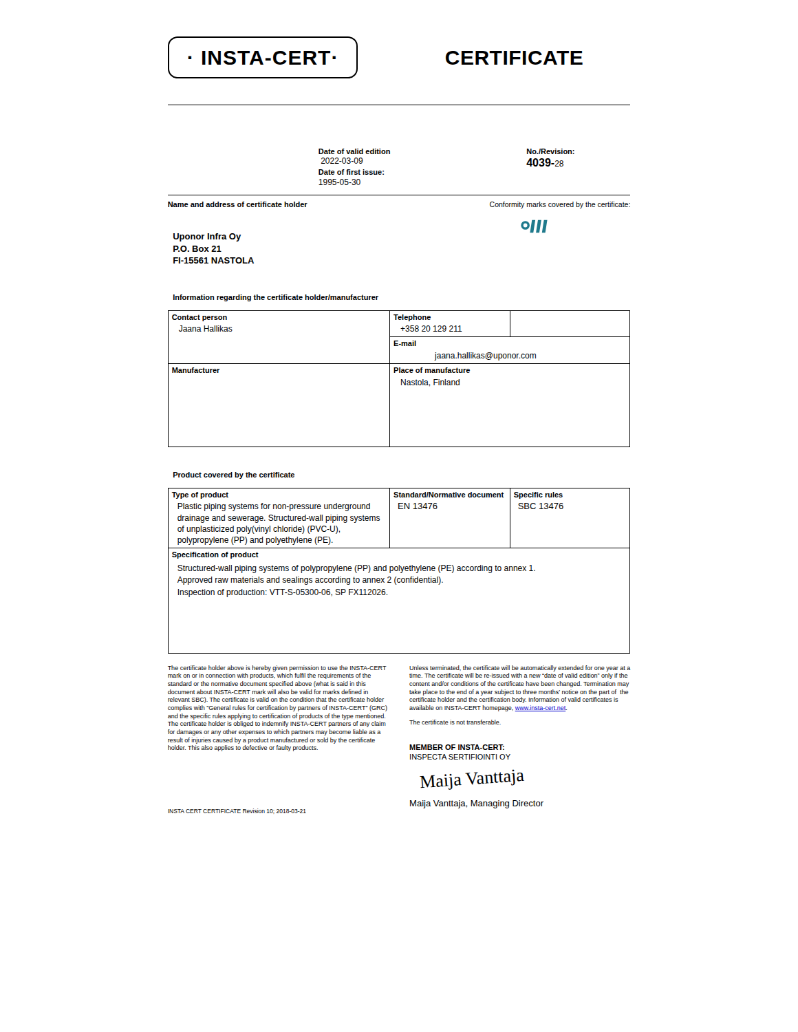· INSTA-CERT·
CERTIFICATE
Date of valid edition
2022-03-09
Date of first issue:
1995-05-30
No./Revision:
4039-28
Name and address of certificate holder
Conformity marks covered by the certificate:
Uponor Infra Oy
P.O. Box 21
FI-15561 NASTOLA
Information regarding the certificate holder/manufacturer
| Contact person Jaana Hallikas | Telephone +358 20 129 211 | |
| E-mail jaana.hallikas@uponor.com |
| Manufacturer | Place of manufacture Nastola, Finland |
Product covered by the certificate
| Type of product Plastic piping systems for non-pressure underground drainage and sewerage. Structured-wall piping systems of unplasticized poly(vinyl chloride) (PVC-U), polypropylene (PP) and polyethylene (PE). | Standard/Normative document EN 13476 | Specific rules SBC 13476 |
| Specification of product Structured-wall piping systems of polypropylene (PP) and polyethylene (PE) according to annex 1. Approved raw materials and sealings according to annex 2 (confidential). Inspection of production: VTT-S-05300-06, SP FX112026. |
The certificate holder above is hereby given permission to use the INSTA-CERT mark on or in connection with products, which fulfil the requirements of the standard or the normative document specified above (what is said in this document about INSTA-CERT mark will also be valid for marks defined in relevant SBC). The certificate is valid on the condition that the certificate holder complies with ”General rules for certification by partners of INSTA-CERT” (GRC) and the specific rules applying to certification of products of the type mentioned. The certificate holder is obliged to indemnify INSTA-CERT partners of any claim for damages or any other expenses to which partners may become liable as a result of injuries caused by a product manufactured or sold by the certificate holder. This also applies to defective or faulty products.
Unless terminated, the certificate will be automatically extended for one year at a time. The certificate will be re-issued with a new “date of valid edition” only if the content and/or conditions of the certificate have been changed. Termination may take place to the end of a year subject to three months’ notice on the part of the certificate holder and the certification body. Information of valid certificates is available on INSTA-CERT homepage, www.insta-cert.net.
The certificate is not transferable.
MEMBER OF INSTA-CERT:
INSPECTA SERTIFIOINTI OY
Maija Vanttaja
Maija Vanttaja, Managing Director
INSTA CERT CERTIFICATE Revision 10; 2018-03-21